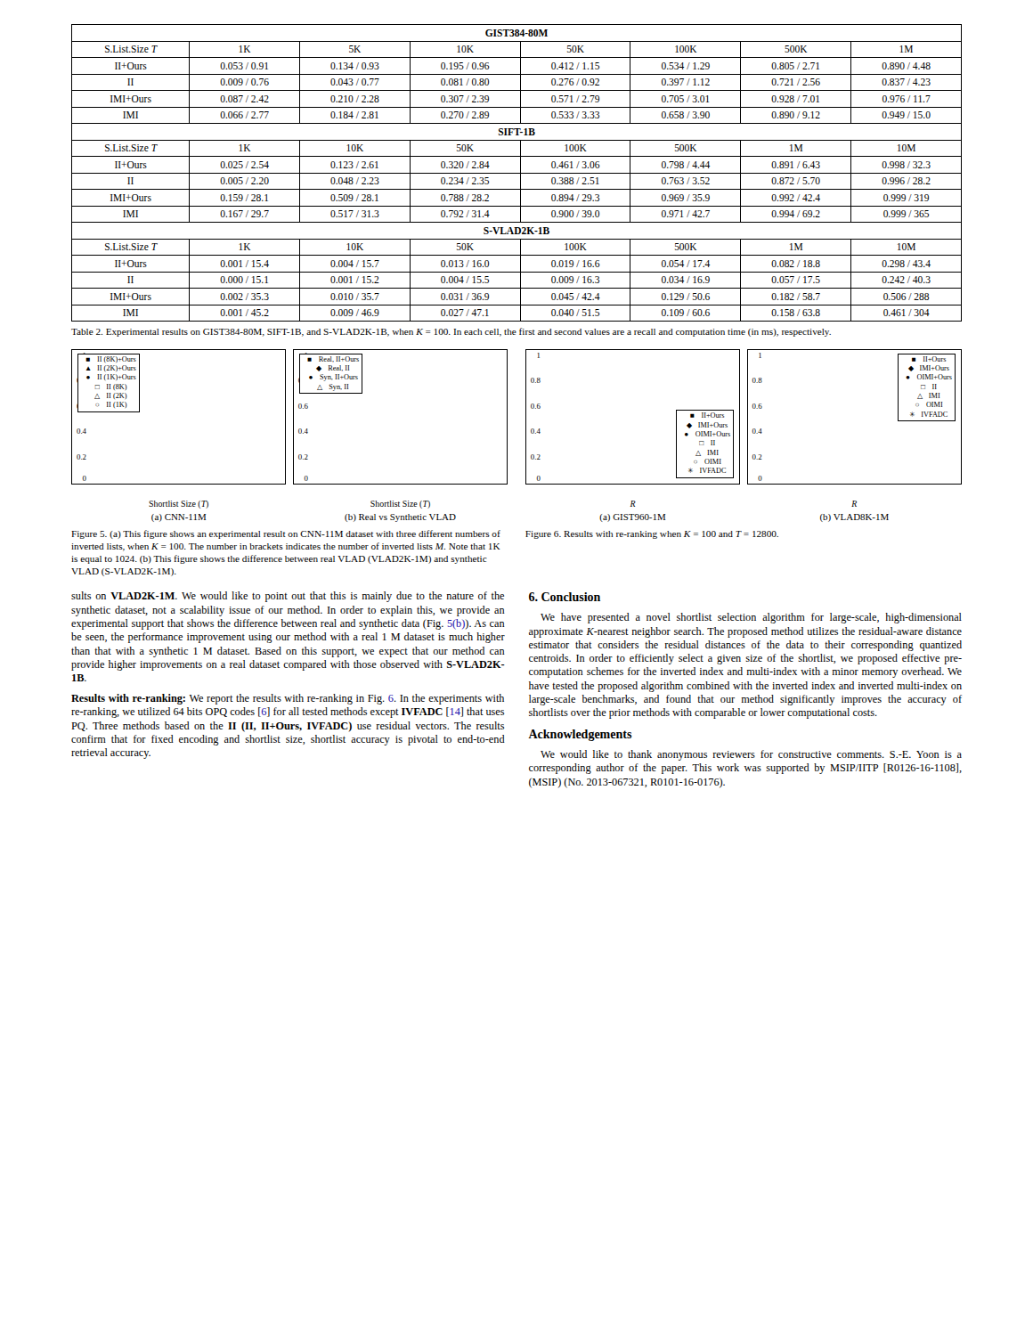| GIST384-80M |
| --- |
| S.List.Size T | 1K | 5K | 10K | 50K | 100K | 500K | 1M |
| II+Ours | 0.053 / 0.91 | 0.134 / 0.93 | 0.195 / 0.96 | 0.412 / 1.15 | 0.534 / 1.29 | 0.805 / 2.71 | 0.890 / 4.48 |
| II | 0.009 / 0.76 | 0.043 / 0.77 | 0.081 / 0.80 | 0.276 / 0.92 | 0.397 / 1.12 | 0.721 / 2.56 | 0.837 / 4.23 |
| IMI+Ours | 0.087 / 2.42 | 0.210 / 2.28 | 0.307 / 2.39 | 0.571 / 2.79 | 0.705 / 3.01 | 0.928 / 7.01 | 0.976 / 11.7 |
| IMI | 0.066 / 2.77 | 0.184 / 2.81 | 0.270 / 2.89 | 0.533 / 3.33 | 0.658 / 3.90 | 0.890 / 9.12 | 0.949 / 15.0 |
| SIFT-1B |
| S.List.Size T | 1K | 10K | 50K | 100K | 500K | 1M | 10M |
| II+Ours | 0.025 / 2.54 | 0.123 / 2.61 | 0.320 / 2.84 | 0.461 / 3.06 | 0.798 / 4.44 | 0.891 / 6.43 | 0.998 / 32.3 |
| II | 0.005 / 2.20 | 0.048 / 2.23 | 0.234 / 2.35 | 0.388 / 2.51 | 0.763 / 3.52 | 0.872 / 5.70 | 0.996 / 28.2 |
| IMI+Ours | 0.159 / 28.1 | 0.509 / 28.1 | 0.788 / 28.2 | 0.894 / 29.3 | 0.969 / 35.9 | 0.992 / 42.4 | 0.999 / 319 |
| IMI | 0.167 / 29.7 | 0.517 / 31.3 | 0.792 / 31.4 | 0.900 / 39.0 | 0.971 / 42.7 | 0.994 / 69.2 | 0.999 / 365 |
| S-VLAD2K-1B |
| S.List.Size T | 1K | 10K | 50K | 100K | 500K | 1M | 10M |
| II+Ours | 0.001 / 15.4 | 0.004 / 15.7 | 0.013 / 16.0 | 0.019 / 16.6 | 0.054 / 17.4 | 0.082 / 18.8 | 0.298 / 43.4 |
| II | 0.000 / 15.1 | 0.001 / 15.2 | 0.004 / 15.5 | 0.009 / 16.3 | 0.034 / 16.9 | 0.057 / 17.5 | 0.242 / 40.3 |
| IMI+Ours | 0.002 / 35.3 | 0.010 / 35.7 | 0.031 / 36.9 | 0.045 / 42.4 | 0.129 / 50.6 | 0.182 / 58.7 | 0.506 / 288 |
| IMI | 0.001 / 45.2 | 0.009 / 46.9 | 0.027 / 47.1 | 0.040 / 51.5 | 0.109 / 60.6 | 0.158 / 63.8 | 0.461 / 304 |
Table 2. Experimental results on GIST384-80M, SIFT-1B, and S-VLAD2K-1B, when K = 100. In each cell, the first and second values are a recall and computation time (in ms), respectively.
Recall
1 0.8 0.6 0.4 0.2 0
■II (8K)+Ours
▲II (2K)+Ours
●II (1K)+Ours
□II (8K)
△II (2K)
○II (1K)
400 800 1600 3200 6400 12800 25600 51200 102400
Shortlist Size (T)
(a) CNN-11M
Recall
1 0.8 0.6 0.4 0.2 0
■Real, II+Ours
◆Real, II
●Syn, II+Ours
△Syn, II
800 1600 3200 6400 12800 25600 51200
Shortlist Size (T)
(b) Real vs Synthetic VLAD
Figure 5. (a) This figure shows an experimental result on CNN-11M dataset with three different numbers of inverted lists, when K = 100. The number in brackets indicates the number of inverted lists M. Note that 1K is equal to 1024. (b) This figure shows the difference between real VLAD (VLAD2K-1M) and synthetic VLAD (S-VLAD2K-1M).
Recall@R
1 0.8 0.6 0.4 0.2 0
■II+Ours
◆IMI+Ours
●OIMI+Ours
□II
△IMI
○OIMI
✳IVFADC
100 500 1000 5000 10000
R
(a) GIST960-1M
Recall@R
1 0.8 0.6 0.4 0.2 0
■II+Ours
◆IMI+Ours
●OIMI+Ours
□II
△IMI
○OIMI
✳IVFADC
100 500 1000 5000 10000
R
(b) VLAD8K-1M
Figure 6. Results with re-ranking when K = 100 and T = 12800.
sults on VLAD2K-1M. We would like to point out that this is mainly due to the nature of the synthetic dataset, not a scalability issue of our method. In order to explain this, we provide an experimental support that shows the difference between real and synthetic data (Fig. 5(b)). As can be seen, the performance improvement using our method with a real 1 M dataset is much higher than that with a synthetic 1 M dataset. Based on this support, we expect that our method can provide higher improvements on a real dataset compared with those observed with S-VLAD2K-1B.
Results with re-ranking: We report the results with re-ranking in Fig. 6. In the experiments with re-ranking, we utilized 64 bits OPQ codes [6] for all tested methods except IVFADC [14] that uses PQ. Three methods based on the II (II, II+Ours, IVFADC) use residual vectors. The results confirm that for fixed encoding and shortlist size, shortlist accuracy is pivotal to end-to-end retrieval accuracy.
6. Conclusion
We have presented a novel shortlist selection algorithm for large-scale, high-dimensional approximate K-nearest neighbor search. The proposed method utilizes the residual-aware distance estimator that considers the residual distances of the data to their corresponding quantized centroids. In order to efficiently select a given size of the shortlist, we proposed effective pre-computation schemes for the inverted index and multi-index with a minor memory overhead. We have tested the proposed algorithm combined with the inverted index and inverted multi-index on large-scale benchmarks, and found that our method significantly improves the accuracy of shortlists over the prior methods with comparable or lower computational costs.
Acknowledgements
We would like to thank anonymous reviewers for constructive comments. S.-E. Yoon is a corresponding author of the paper. This work was supported by MSIP/IITP [R0126-16-1108], (MSIP) (No. 2013-067321, R0101-16-0176).